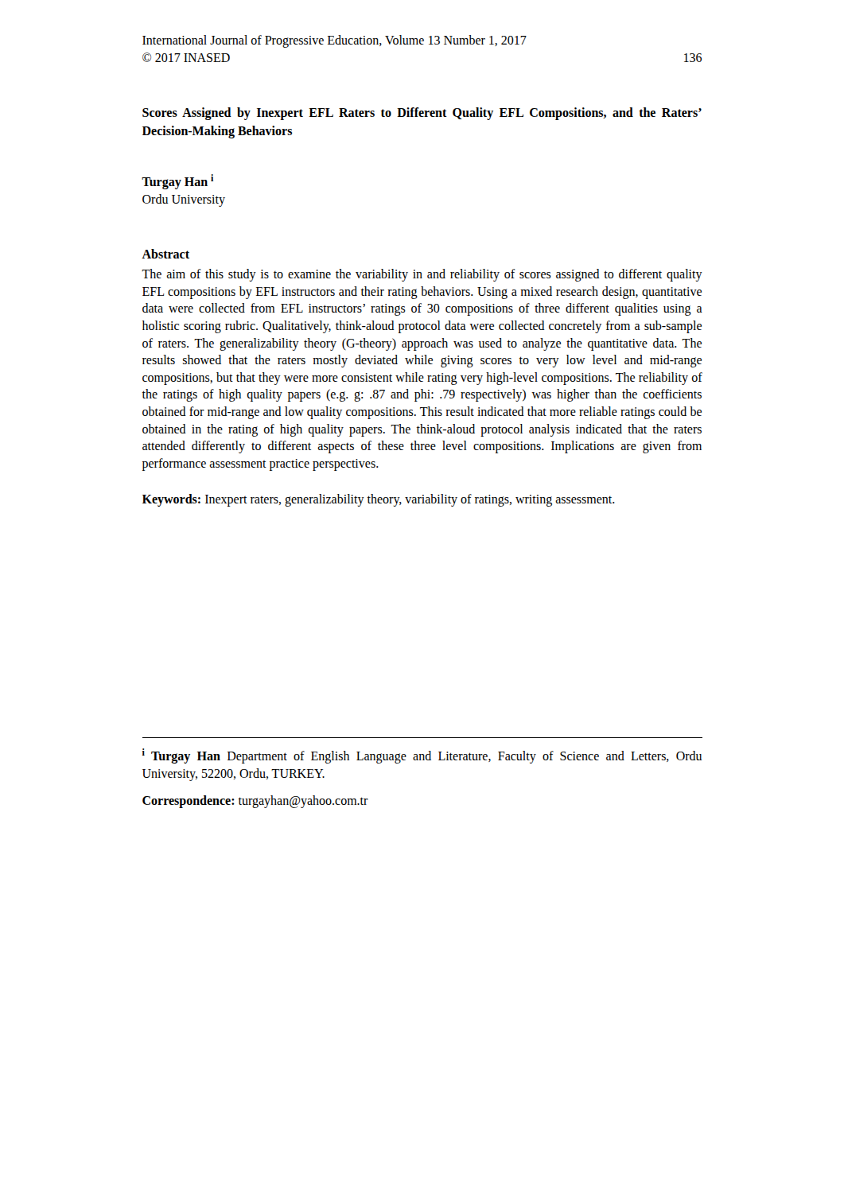International Journal of Progressive Education, Volume 13 Number 1, 2017
© 2017 INASED 136
Scores Assigned by Inexpert EFL Raters to Different Quality EFL Compositions, and the Raters’ Decision-Making Behaviors
Turgay Han i
Ordu University
Abstract
The aim of this study is to examine the variability in and reliability of scores assigned to different quality EFL compositions by EFL instructors and their rating behaviors. Using a mixed research design, quantitative data were collected from EFL instructors’ ratings of 30 compositions of three different qualities using a holistic scoring rubric. Qualitatively, think-aloud protocol data were collected concretely from a sub-sample of raters. The generalizability theory (G-theory) approach was used to analyze the quantitative data. The results showed that the raters mostly deviated while giving scores to very low level and mid-range compositions, but that they were more consistent while rating very high-level compositions. The reliability of the ratings of high quality papers (e.g. g: .87 and phi: .79 respectively) was higher than the coefficients obtained for mid-range and low quality compositions. This result indicated that more reliable ratings could be obtained in the rating of high quality papers. The think-aloud protocol analysis indicated that the raters attended differently to different aspects of these three level compositions. Implications are given from performance assessment practice perspectives.
Keywords: Inexpert raters, generalizability theory, variability of ratings, writing assessment.
i Turgay Han Department of English Language and Literature, Faculty of Science and Letters, Ordu University, 52200, Ordu, TURKEY.
Correspondence: turgayhan@yahoo.com.tr